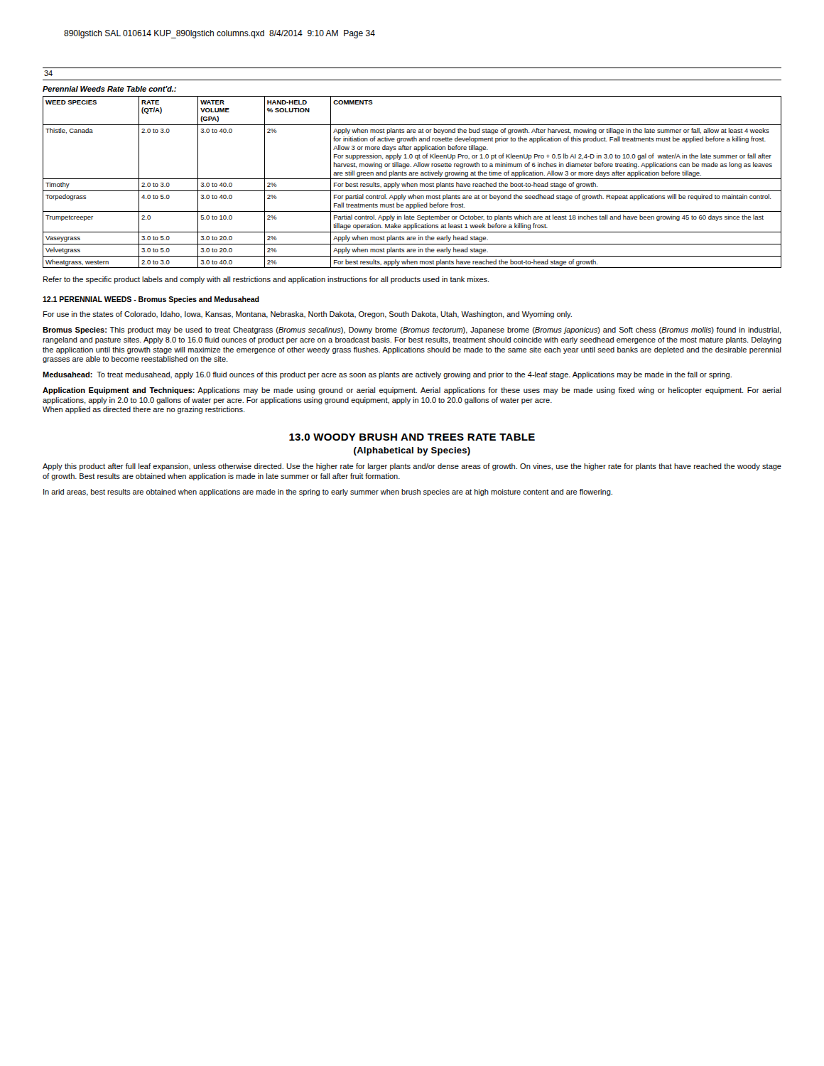890lgstich SAL 010614 KUP_890lgstich columns.qxd 8/4/2014 9:10 AM Page 34
34
Perennial Weeds Rate Table cont'd.:
| WEED SPECIES | RATE (QT/A) | WATER VOLUME (GPA) | HAND-HELD % SOLUTION | COMMENTS |
| --- | --- | --- | --- | --- |
| Thistle, Canada | 2.0 to 3.0 | 3.0 to 40.0 | 2% | Apply when most plants are at or beyond the bud stage of growth. After harvest, mowing or tillage in the late summer or fall, allow at least 4 weeks for initiation of active growth and rosette development prior to the application of this product. Fall treatments must be applied before a killing frost. Allow 3 or more days after application before tillage. For suppression, apply 1.0 qt of KleenUp Pro, or 1.0 pt of KleenUp Pro + 0.5 lb AI 2,4-D in 3.0 to 10.0 gal of water/A in the late summer or fall after harvest, mowing or tillage. Allow rosette regrowth to a minimum of 6 inches in diameter before treating. Applications can be made as long as leaves are still green and plants are actively growing at the time of application. Allow 3 or more days after application before tillage. |
| Timothy | 2.0 to 3.0 | 3.0 to 40.0 | 2% | For best results, apply when most plants have reached the boot-to-head stage of growth. |
| Torpedograss | 4.0 to 5.0 | 3.0 to 40.0 | 2% | For partial control. Apply when most plants are at or beyond the seedhead stage of growth. Repeat applications will be required to maintain control. Fall treatments must be applied before frost. |
| Trumpetcreeper | 2.0 | 5.0 to 10.0 | 2% | Partial control. Apply in late September or October, to plants which are at least 18 inches tall and have been growing 45 to 60 days since the last tillage operation. Make applications at least 1 week before a killing frost. |
| Vaseygrass | 3.0 to 5.0 | 3.0 to 20.0 | 2% | Apply when most plants are in the early head stage. |
| Velvetgrass | 3.0 to 5.0 | 3.0 to 20.0 | 2% | Apply when most plants are in the early head stage. |
| Wheatgrass, western | 2.0 to 3.0 | 3.0 to 40.0 | 2% | For best results, apply when most plants have reached the boot-to-head stage of growth. |
Refer to the specific product labels and comply with all restrictions and application instructions for all products used in tank mixes.
12.1 PERENNIAL WEEDS - Bromus Species and Medusahead
For use in the states of Colorado, Idaho, Iowa, Kansas, Montana, Nebraska, North Dakota, Oregon, South Dakota, Utah, Washington, and Wyoming only.
Bromus Species: This product may be used to treat Cheatgrass (Bromus secalinus), Downy brome (Bromus tectorum), Japanese brome (Bromus japonicus) and Soft chess (Bromus mollis) found in industrial, rangeland and pasture sites. Apply 8.0 to 16.0 fluid ounces of product per acre on a broadcast basis. For best results, treatment should coincide with early seedhead emergence of the most mature plants. Delaying the application until this growth stage will maximize the emergence of other weedy grass flushes. Applications should be made to the same site each year until seed banks are depleted and the desirable perennial grasses are able to become reestablished on the site.
Medusahead: To treat medusahead, apply 16.0 fluid ounces of this product per acre as soon as plants are actively growing and prior to the 4-leaf stage. Applications may be made in the fall or spring.
Application Equipment and Techniques: Applications may be made using ground or aerial equipment. Aerial applications for these uses may be made using fixed wing or helicopter equipment. For aerial applications, apply in 2.0 to 10.0 gallons of water per acre. For applications using ground equipment, apply in 10.0 to 20.0 gallons of water per acre.
When applied as directed there are no grazing restrictions.
13.0 WOODY BRUSH AND TREES RATE TABLE (Alphabetical by Species)
Apply this product after full leaf expansion, unless otherwise directed. Use the higher rate for larger plants and/or dense areas of growth. On vines, use the higher rate for plants that have reached the woody stage of growth. Best results are obtained when application is made in late summer or fall after fruit formation.
In arid areas, best results are obtained when applications are made in the spring to early summer when brush species are at high moisture content and are flowering.